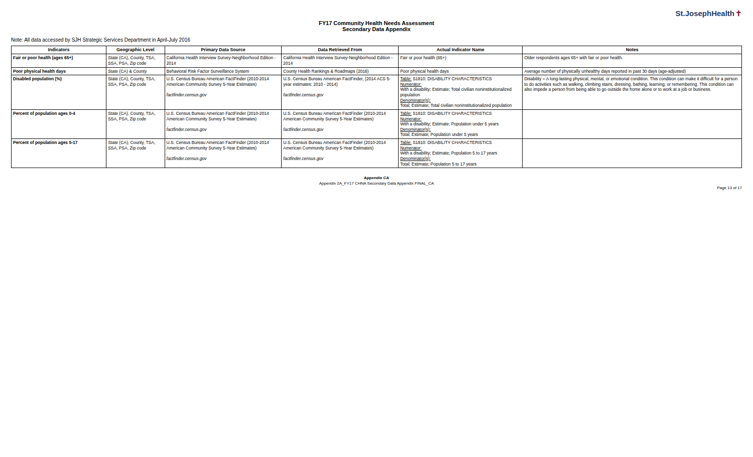St. Joseph Health✝
FY17 Community Health Needs Assessment
Secondary Data Appendix
Note: All data accessed by SJH Strategic Services Department in April-July 2016
| Indicators | Geographic Level | Primary Data Source | Data Retrieved From | Actual Indicator Name | Notes |
| --- | --- | --- | --- | --- | --- |
| Fair or poor health (ages 65+) | State (CA), County, TSA, SSA, PSA, Zip code | California Health Interview Survey-Neighborhood Edition - 2014 | California Health Interview Survey-Neighborhood Edition - 2014 | Fair or poor health (65+) | Older respondents ages 65+ with fair or poor health. |
| Poor physical health days | State (CA) & County | Behavioral Risk Factor Surveillance System | County Health Rankings & Roadmaps (2016) | Poor physical health days | Average number of physically unhealthy days reported in past 30 days (age-adjusted) |
| Disabled population (%) | State (CA), County, TSA, SSA, PSA, Zip code | U.S. Census Bureau American FactFinder (2010-2014 American Community Survey 5-Year Estimates) factfinder.census.gov | U.S. Census Bureau American FactFinder, (2014 ACS 5-year estimates: 2010 - 2014) factfinder.census.gov | Table: S1810: DISABILITY CHARACTERISTICS Numerator: With a disability; Estimate; Total civilian noninstitutionalized population Denominator(s): Total; Estimate; Total civilian noninstitutionalized population | Disability = A long-lasting physical, mental, or emotional condition. This condition can make it difficult for a person to do activities such as walking, climbing stairs, dressing, bathing, learning, or remembering. This condition can also impede a person from being able to go outside the home alone or to work at a job or business. |
| Percent of population ages 0-4 | State (CA), County, TSA, SSA, PSA, Zip code | U.S. Census Bureau American FactFinder (2010-2014 American Community Survey 5-Year Estimates) factfinder.census.gov | U.S. Census Bureau American FactFinder (2010-2014 American Community Survey 5-Year Estimates) factfinder.census.gov | Table: S1810: DISABILITY CHARACTERISTICS Numerator: With a disability; Estimate; Population under 5 years Denominator(s): Total; Estimate; Population under 5 years | |
| Percent of population ages 5-17 | State (CA), County, TSA, SSA, PSA, Zip code | U.S. Census Bureau American FactFinder (2010-2014 American Community Survey 5-Year Estimates) factfinder.census.gov | U.S. Census Bureau American FactFinder (2010-2014 American Community Survey 5-Year Estimates) factfinder.census.gov | Table: S1810: DISABILITY CHARACTERISTICS Numerator: With a disability; Estimate; Population 5 to 17 years Denominator(s): Total; Estimate; Population 5 to 17 years | |
Appendix CA
Appendix 2A_FY17 CHNA Secondary Data Appendix FINAL_CA
Page 13 of 17